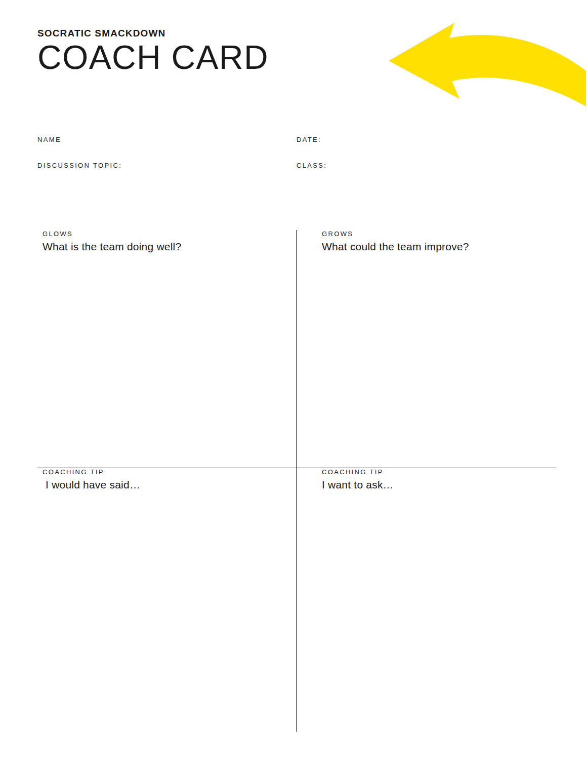Socratic Smackdown
Coach Card
Name
Date:
Discussion Topic:
Class:
Glows
What is the team doing well?
Grows
What could the team improve?
Coaching Tip
I would have said…
Coaching Tip
I want to ask…